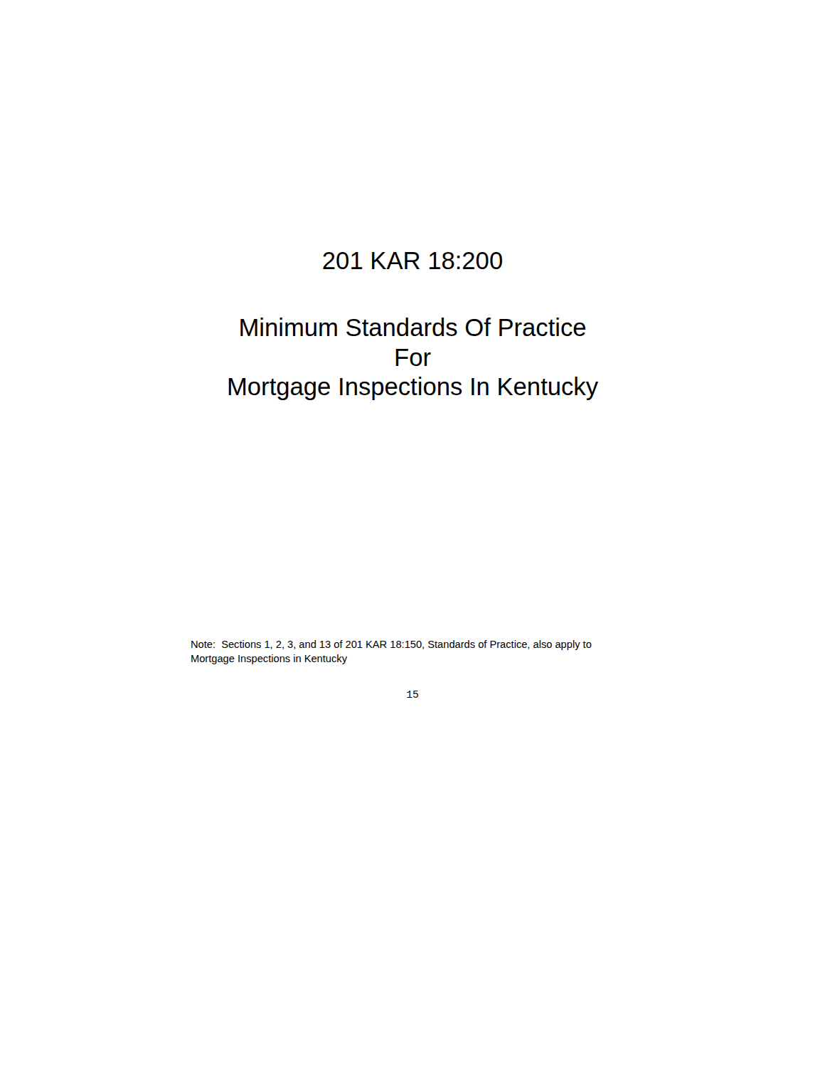201 KAR 18:200
Minimum Standards Of Practice
For
Mortgage Inspections In Kentucky
Note: Sections 1, 2, 3, and 13 of 201 KAR 18:150, Standards of Practice, also apply to Mortgage Inspections in Kentucky
15